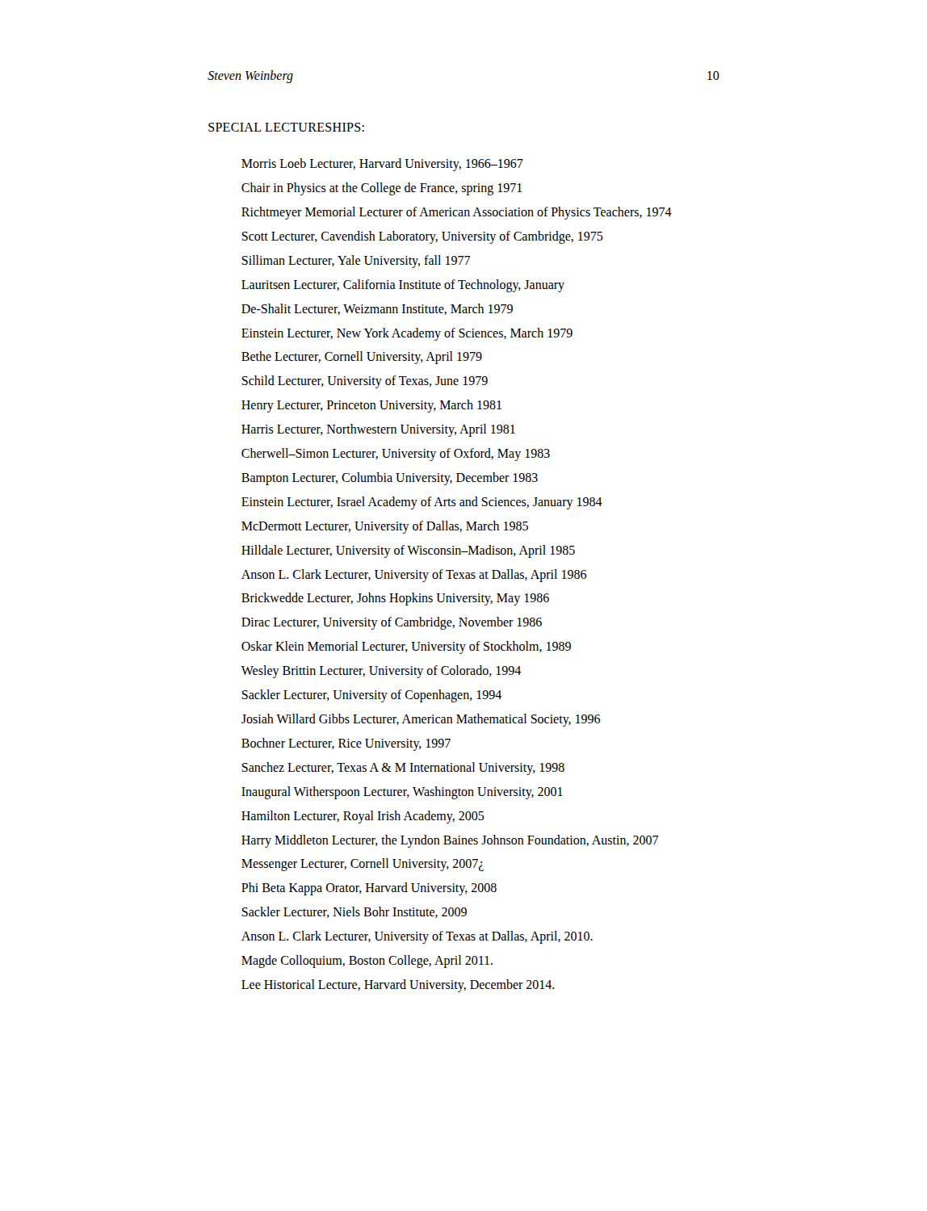Steven Weinberg 10
SPECIAL LECTURESHIPS:
Morris Loeb Lecturer, Harvard University, 1966–1967
Chair in Physics at the College de France, spring 1971
Richtmeyer Memorial Lecturer of American Association of Physics Teachers, 1974
Scott Lecturer, Cavendish Laboratory, University of Cambridge, 1975
Silliman Lecturer, Yale University, fall 1977
Lauritsen Lecturer, California Institute of Technology, January
De-Shalit Lecturer, Weizmann Institute, March 1979
Einstein Lecturer, New York Academy of Sciences, March 1979
Bethe Lecturer, Cornell University, April 1979
Schild Lecturer, University of Texas, June 1979
Henry Lecturer, Princeton University, March 1981
Harris Lecturer, Northwestern University, April 1981
Cherwell–Simon Lecturer, University of Oxford, May 1983
Bampton Lecturer, Columbia University, December 1983
Einstein Lecturer, Israel Academy of Arts and Sciences, January 1984
McDermott Lecturer, University of Dallas, March 1985
Hilldale Lecturer, University of Wisconsin–Madison, April 1985
Anson L. Clark Lecturer, University of Texas at Dallas, April 1986
Brickwedde Lecturer, Johns Hopkins University, May 1986
Dirac Lecturer, University of Cambridge, November 1986
Oskar Klein Memorial Lecturer, University of Stockholm, 1989
Wesley Brittin Lecturer, University of Colorado, 1994
Sackler Lecturer, University of Copenhagen, 1994
Josiah Willard Gibbs Lecturer, American Mathematical Society, 1996
Bochner Lecturer, Rice University, 1997
Sanchez Lecturer, Texas A & M International University, 1998
Inaugural Witherspoon Lecturer, Washington University, 2001
Hamilton Lecturer, Royal Irish Academy, 2005
Harry Middleton Lecturer, the Lyndon Baines Johnson Foundation, Austin, 2007
Messenger Lecturer, Cornell University, 2007¿
Phi Beta Kappa Orator, Harvard University, 2008
Sackler Lecturer, Niels Bohr Institute, 2009
Anson L. Clark Lecturer, University of Texas at Dallas, April, 2010.
Magde Colloquium, Boston College, April 2011.
Lee Historical Lecture, Harvard University, December 2014.